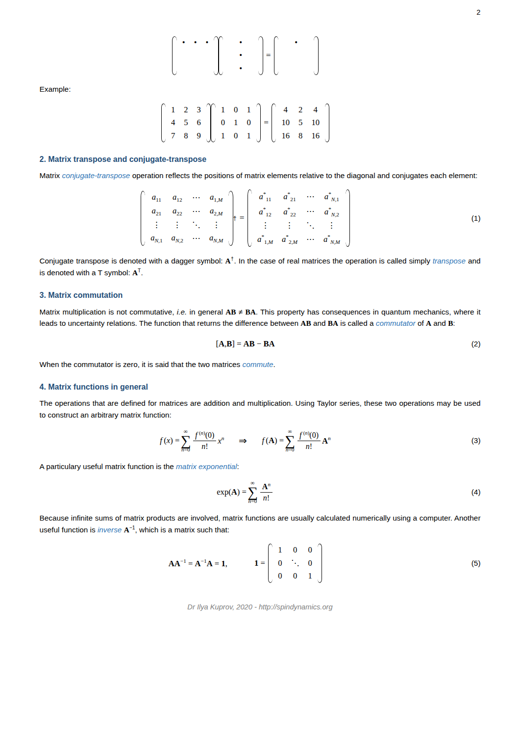2
| • | • | • |
| | • | |
| | • | |
| | • | |
=
| | • | |
Example:
| 1 | 2 | 3 |
| 4 | 5 | 6 |
| 7 | 8 | 9 |
| 1 | 0 | 1 |
| 0 | 1 | 0 |
| 1 | 0 | 1 |
=
| 4 | 2 | 4 |
| 10 | 5 | 10 |
| 16 | 8 | 16 |
2. Matrix transpose and conjugate-transpose
Matrix conjugate-transpose operation reflects the positions of matrix elements relative to the diagonal and conjugates each element:
| a 11 | a 12 | ⋯ | a 1, M |
| a 21 | a 22 | ⋯ | a 2, M |
| ⋮ | ⋮ | ⋱ | ⋮ |
| a N ,1 | a N ,2 | ⋯ | a N , M |
† =
| a * 11 | a * 21 | ⋯ | a * N ,1 |
| a * 12 | a * 22 | ⋯ | a * N ,2 |
| ⋮ | ⋮ | ⋱ | ⋮ |
| a * 1, M | a * 2, M | ⋯ | a * N , M |
(1)
Conjugate transpose is denoted with a dagger symbol: A†. In the case of real matrices the operation is called simply transpose and is denoted with a T symbol: AT.
3. Matrix commutation
Matrix multiplication is not commutative, i.e. in general AB ≠ BA. This property has consequences in quantum mechanics, where it leads to uncertainty relations. The function that returns the difference between AB and BA is called a commutator of A and B:
[A,B] = AB − BA
(2)
When the commutator is zero, it is said that the two matrices commute.
4. Matrix functions in general
The operations that are defined for matrices are addition and multiplication. Using Taylor series, these two operations may be used to construct an arbitrary matrix function:
f (x) = ∞ ∑ n=0 f (n)(0) n! xn ⇒ f (A) = ∞ ∑ n=0 f (n)(0) n! An
(3)
A particulary useful matrix function is the matrix exponential:
exp(A) = ∞ ∑ n=0 An n!
(4)
Because infinite sums of matrix products are involved, matrix functions are usually calculated numerically using a computer. Another useful function is inverse A−1, which is a matrix such that:
AA−1 = A−1A = 1, 1 =
| 1 | 0 | 0 |
| 0 | ⋱ | 0 |
| 0 | 0 | 1 |
(5)
Dr Ilya Kuprov, 2020 - http://spindynamics.org